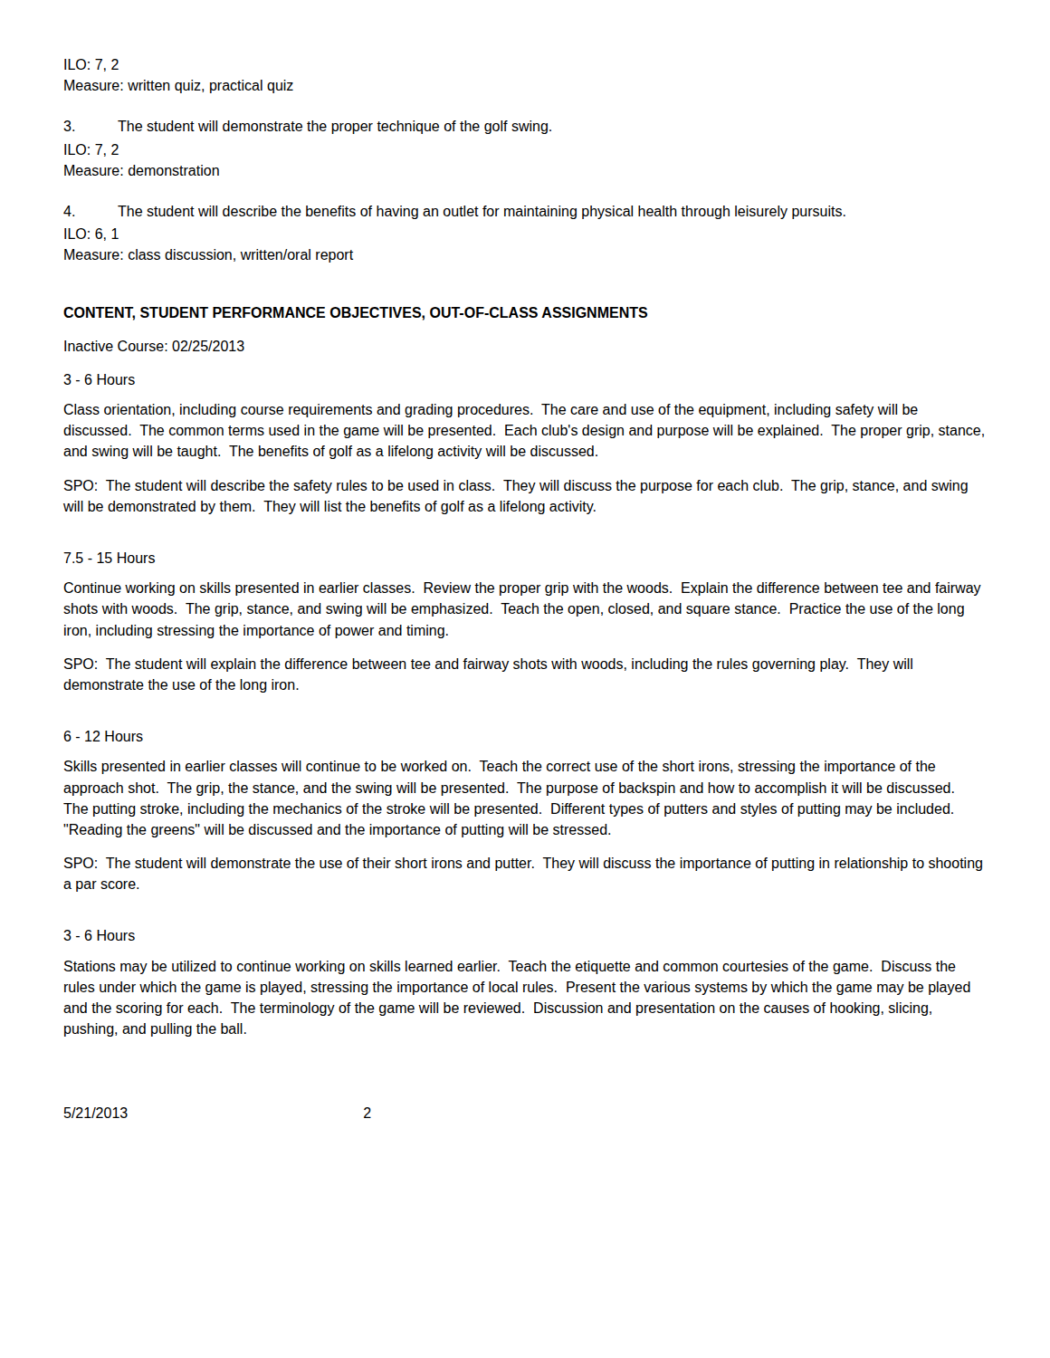ILO: 7, 2
Measure: written quiz, practical quiz
3. The student will demonstrate the proper technique of the golf swing.
ILO: 7, 2
Measure: demonstration
4. The student will describe the benefits of having an outlet for maintaining physical health through leisurely pursuits.
ILO: 6, 1
Measure: class discussion, written/oral report
CONTENT, STUDENT PERFORMANCE OBJECTIVES, OUT-OF-CLASS ASSIGNMENTS
Inactive Course: 02/25/2013
3 - 6 Hours
Class orientation, including course requirements and grading procedures. The care and use of the equipment, including safety will be discussed. The common terms used in the game will be presented. Each club's design and purpose will be explained. The proper grip, stance, and swing will be taught. The benefits of golf as a lifelong activity will be discussed.
SPO: The student will describe the safety rules to be used in class. They will discuss the purpose for each club. The grip, stance, and swing will be demonstrated by them. They will list the benefits of golf as a lifelong activity.
7.5 - 15 Hours
Continue working on skills presented in earlier classes. Review the proper grip with the woods. Explain the difference between tee and fairway shots with woods. The grip, stance, and swing will be emphasized. Teach the open, closed, and square stance. Practice the use of the long iron, including stressing the importance of power and timing.
SPO: The student will explain the difference between tee and fairway shots with woods, including the rules governing play. They will demonstrate the use of the long iron.
6 - 12 Hours
Skills presented in earlier classes will continue to be worked on. Teach the correct use of the short irons, stressing the importance of the approach shot. The grip, the stance, and the swing will be presented. The purpose of backspin and how to accomplish it will be discussed. The putting stroke, including the mechanics of the stroke will be presented. Different types of putters and styles of putting may be included. "Reading the greens" will be discussed and the importance of putting will be stressed.
SPO: The student will demonstrate the use of their short irons and putter. They will discuss the importance of putting in relationship to shooting a par score.
3 - 6 Hours
Stations may be utilized to continue working on skills learned earlier. Teach the etiquette and common courtesies of the game. Discuss the rules under which the game is played, stressing the importance of local rules. Present the various systems by which the game may be played and the scoring for each. The terminology of the game will be reviewed. Discussion and presentation on the causes of hooking, slicing, pushing, and pulling the ball.
5/21/2013 2